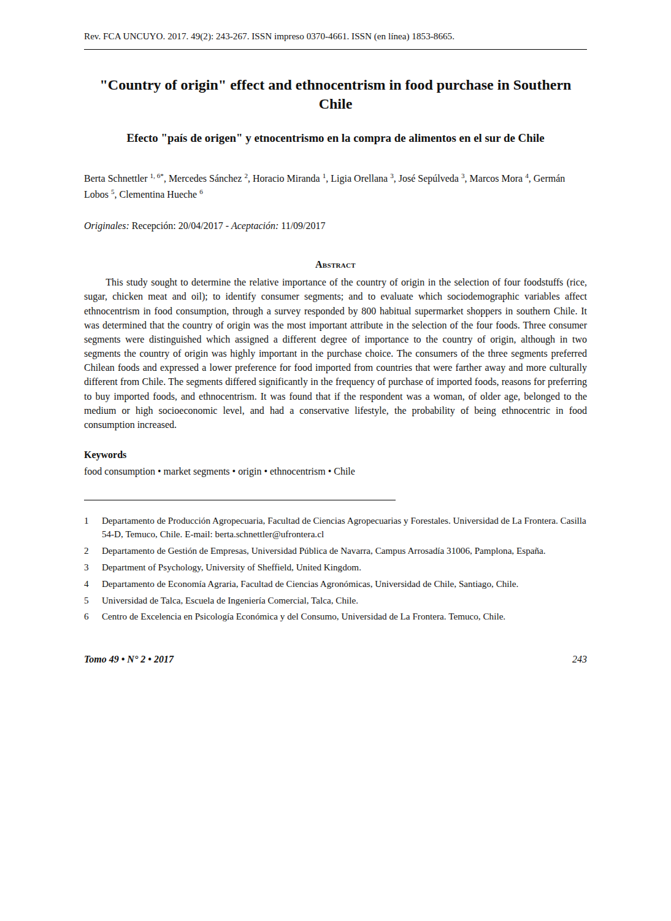Rev. FCA UNCUYO. 2017. 49(2): 243-267. ISSN impreso 0370-4661. ISSN (en línea) 1853-8665.
"Country of origin" effect and ethnocentrism in food purchase in Southern Chile
Efecto "país de origen" y etnocentrismo en la compra de alimentos en el sur de Chile
Berta Schnettler 1, 6*, Mercedes Sánchez 2, Horacio Miranda 1, Ligia Orellana 3, José Sepúlveda 3, Marcos Mora 4, Germán Lobos 5, Clementina Hueche 6
Originales: Recepción: 20/04/2017 - Aceptación: 11/09/2017
Abstract
This study sought to determine the relative importance of the country of origin in the selection of four foodstuffs (rice, sugar, chicken meat and oil); to identify consumer segments; and to evaluate which sociodemographic variables affect ethnocentrism in food consumption, through a survey responded by 800 habitual supermarket shoppers in southern Chile. It was determined that the country of origin was the most important attribute in the selection of the four foods. Three consumer segments were distinguished which assigned a different degree of importance to the country of origin, although in two segments the country of origin was highly important in the purchase choice. The consumers of the three segments preferred Chilean foods and expressed a lower preference for food imported from countries that were farther away and more culturally different from Chile. The segments differed significantly in the frequency of purchase of imported foods, reasons for preferring to buy imported foods, and ethnocentrism. It was found that if the respondent was a woman, of older age, belonged to the medium or high socioeconomic level, and had a conservative lifestyle, the probability of being ethnocentric in food consumption increased.
Keywords
food consumption • market segments • origin • ethnocentrism • Chile
Departamento de Producción Agropecuaria, Facultad de Ciencias Agropecuarias y Forestales. Universidad de La Frontera. Casilla 54-D, Temuco, Chile. E-mail: berta.schnettler@ufrontera.cl
Departamento de Gestión de Empresas, Universidad Pública de Navarra, Campus Arrosadía 31006, Pamplona, España.
Department of Psychology, University of Sheffield, United Kingdom.
Departamento de Economía Agraria, Facultad de Ciencias Agronómicas, Universidad de Chile, Santiago, Chile.
Universidad de Talca, Escuela de Ingeniería Comercial, Talca, Chile.
Centro de Excelencia en Psicología Económica y del Consumo, Universidad de La Frontera. Temuco, Chile.
Tomo 49 • N° 2 • 2017 243